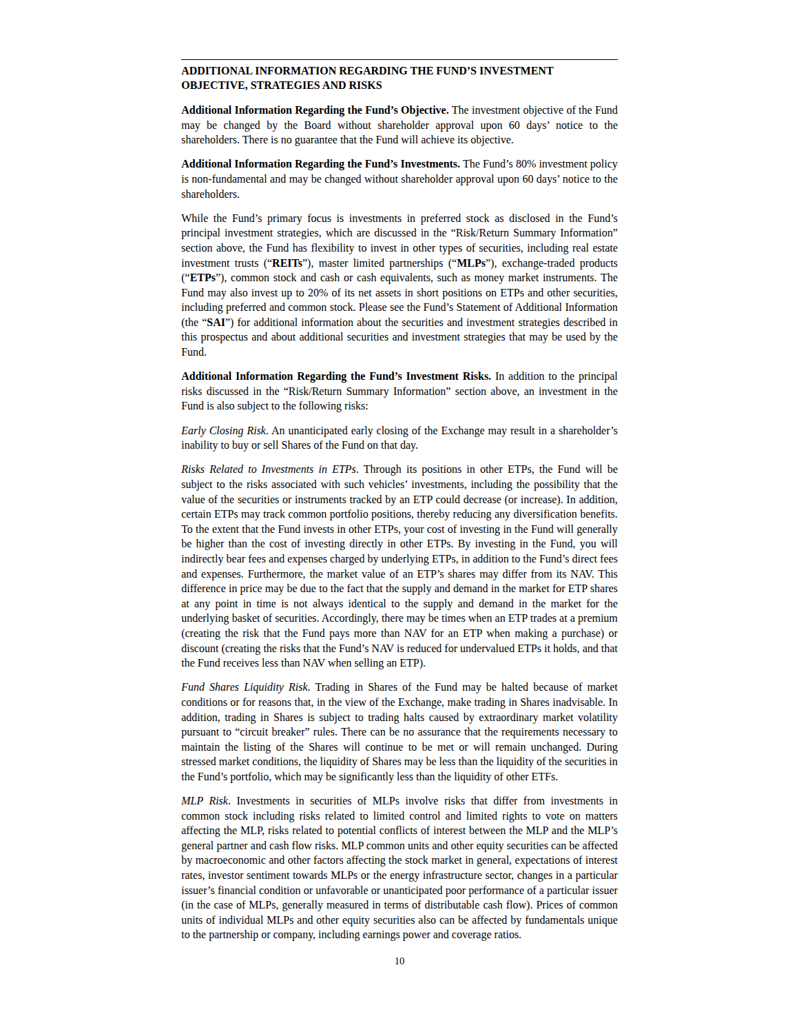ADDITIONAL INFORMATION REGARDING THE FUND’S INVESTMENT
OBJECTIVE, STRATEGIES AND RISKS
Additional Information Regarding the Fund’s Objective. The investment objective of the Fund may be changed by the Board without shareholder approval upon 60 days’ notice to the shareholders. There is no guarantee that the Fund will achieve its objective.
Additional Information Regarding the Fund’s Investments. The Fund’s 80% investment policy is non-fundamental and may be changed without shareholder approval upon 60 days’ notice to the shareholders.
While the Fund’s primary focus is investments in preferred stock as disclosed in the Fund’s principal investment strategies, which are discussed in the “Risk/Return Summary Information” section above, the Fund has flexibility to invest in other types of securities, including real estate investment trusts (“REITs”), master limited partnerships (“MLPs”), exchange-traded products (“ETPs”), common stock and cash or cash equivalents, such as money market instruments. The Fund may also invest up to 20% of its net assets in short positions on ETPs and other securities, including preferred and common stock. Please see the Fund’s Statement of Additional Information (the “SAI”) for additional information about the securities and investment strategies described in this prospectus and about additional securities and investment strategies that may be used by the Fund.
Additional Information Regarding the Fund’s Investment Risks. In addition to the principal risks discussed in the “Risk/Return Summary Information” section above, an investment in the Fund is also subject to the following risks:
Early Closing Risk. An unanticipated early closing of the Exchange may result in a shareholder’s inability to buy or sell Shares of the Fund on that day.
Risks Related to Investments in ETPs. Through its positions in other ETPs, the Fund will be subject to the risks associated with such vehicles’ investments, including the possibility that the value of the securities or instruments tracked by an ETP could decrease (or increase). In addition, certain ETPs may track common portfolio positions, thereby reducing any diversification benefits. To the extent that the Fund invests in other ETPs, your cost of investing in the Fund will generally be higher than the cost of investing directly in other ETPs. By investing in the Fund, you will indirectly bear fees and expenses charged by underlying ETPs, in addition to the Fund’s direct fees and expenses. Furthermore, the market value of an ETP’s shares may differ from its NAV. This difference in price may be due to the fact that the supply and demand in the market for ETP shares at any point in time is not always identical to the supply and demand in the market for the underlying basket of securities. Accordingly, there may be times when an ETP trades at a premium (creating the risk that the Fund pays more than NAV for an ETP when making a purchase) or discount (creating the risks that the Fund’s NAV is reduced for undervalued ETPs it holds, and that the Fund receives less than NAV when selling an ETP).
Fund Shares Liquidity Risk. Trading in Shares of the Fund may be halted because of market conditions or for reasons that, in the view of the Exchange, make trading in Shares inadvisable. In addition, trading in Shares is subject to trading halts caused by extraordinary market volatility pursuant to “circuit breaker” rules. There can be no assurance that the requirements necessary to maintain the listing of the Shares will continue to be met or will remain unchanged. During stressed market conditions, the liquidity of Shares may be less than the liquidity of the securities in the Fund’s portfolio, which may be significantly less than the liquidity of other ETFs.
MLP Risk. Investments in securities of MLPs involve risks that differ from investments in common stock including risks related to limited control and limited rights to vote on matters affecting the MLP, risks related to potential conflicts of interest between the MLP and the MLP’s general partner and cash flow risks. MLP common units and other equity securities can be affected by macroeconomic and other factors affecting the stock market in general, expectations of interest rates, investor sentiment towards MLPs or the energy infrastructure sector, changes in a particular issuer’s financial condition or unfavorable or unanticipated poor performance of a particular issuer (in the case of MLPs, generally measured in terms of distributable cash flow). Prices of common units of individual MLPs and other equity securities also can be affected by fundamentals unique to the partnership or company, including earnings power and coverage ratios.
10